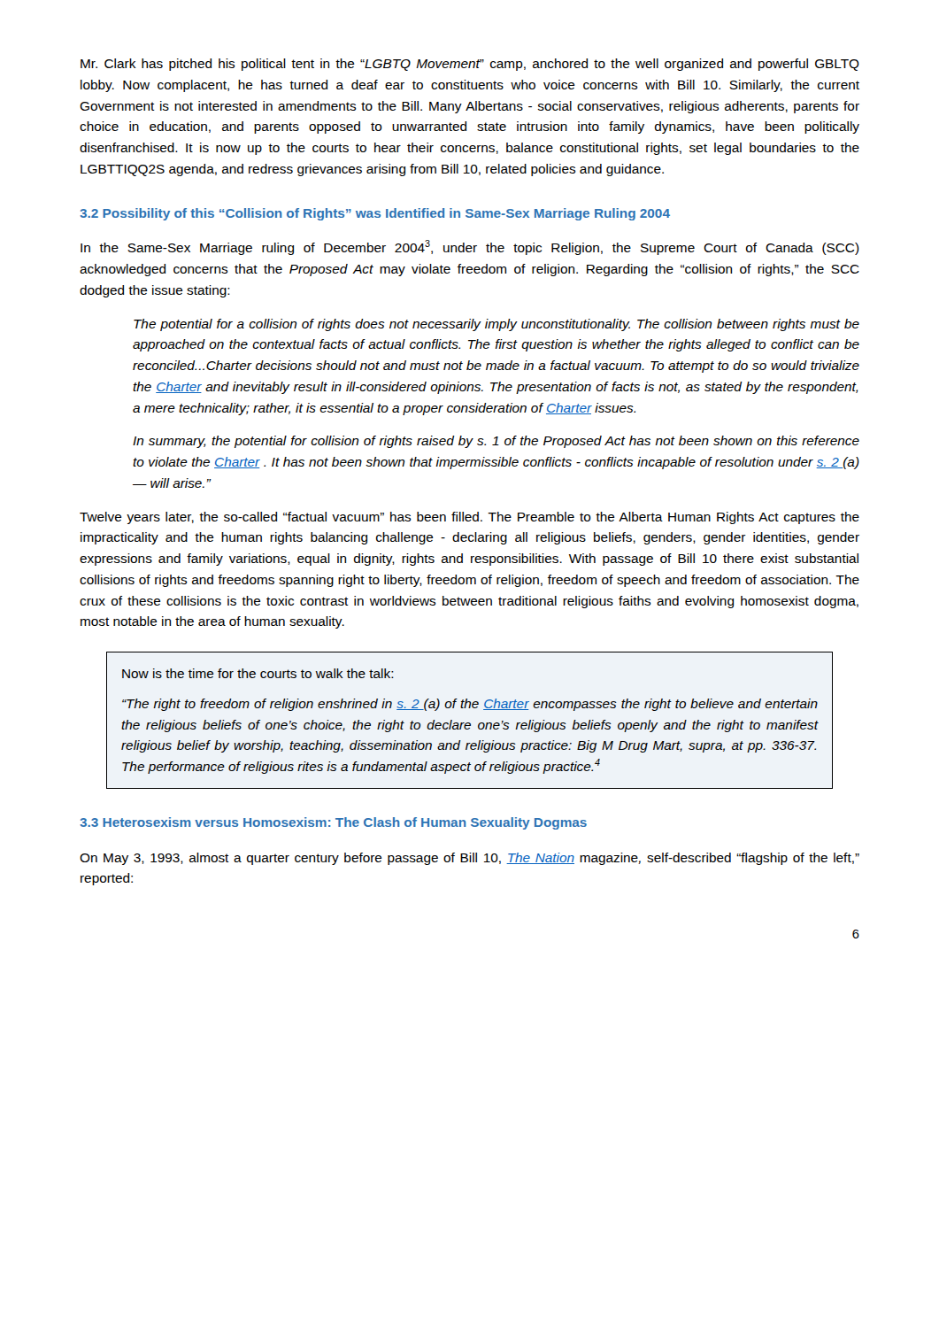Mr. Clark has pitched his political tent in the “LGBTQ Movement” camp, anchored to the well organized and powerful GBLTQ lobby. Now complacent, he has turned a deaf ear to constituents who voice concerns with Bill 10. Similarly, the current Government is not interested in amendments to the Bill. Many Albertans - social conservatives, religious adherents, parents for choice in education, and parents opposed to unwarranted state intrusion into family dynamics, have been politically disenfranchised. It is now up to the courts to hear their concerns, balance constitutional rights, set legal boundaries to the LGBTTIQQ2S agenda, and redress grievances arising from Bill 10, related policies and guidance.
3.2 Possibility of this “Collision of Rights” was Identified in Same-Sex Marriage Ruling 2004
In the Same-Sex Marriage ruling of December 20043, under the topic Religion, the Supreme Court of Canada (SCC) acknowledged concerns that the Proposed Act may violate freedom of religion. Regarding the “collision of rights,” the SCC dodged the issue stating:
The potential for a collision of rights does not necessarily imply unconstitutionality. The collision between rights must be approached on the contextual facts of actual conflicts. The first question is whether the rights alleged to conflict can be reconciled...Charter decisions should not and must not be made in a factual vacuum. To attempt to do so would trivialize the Charter and inevitably result in ill-considered opinions. The presentation of facts is not, as stated by the respondent, a mere technicality; rather, it is essential to a proper consideration of Charter issues.
In summary, the potential for collision of rights raised by s. 1 of the Proposed Act has not been shown on this reference to violate the Charter . It has not been shown that impermissible conflicts - conflicts incapable of resolution under s. 2 (a) — will arise.”
Twelve years later, the so-called “factual vacuum” has been filled. The Preamble to the Alberta Human Rights Act captures the impracticality and the human rights balancing challenge - declaring all religious beliefs, genders, gender identities, gender expressions and family variations, equal in dignity, rights and responsibilities. With passage of Bill 10 there exist substantial collisions of rights and freedoms spanning right to liberty, freedom of religion, freedom of speech and freedom of association. The crux of these collisions is the toxic contrast in worldviews between traditional religious faiths and evolving homosexist dogma, most notable in the area of human sexuality.
Now is the time for the courts to walk the talk:
“The right to freedom of religion enshrined in s. 2 (a) of the Charter encompasses the right to believe and entertain the religious beliefs of one’s choice, the right to declare one’s religious beliefs openly and the right to manifest religious belief by worship, teaching, dissemination and religious practice: Big M Drug Mart, supra, at pp. 336-37. The performance of religious rites is a fundamental aspect of religious practice.4
3.3 Heterosexism versus Homosexism: The Clash of Human Sexuality Dogmas
On May 3, 1993, almost a quarter century before passage of Bill 10, The Nation magazine, self-described “flagship of the left,” reported:
6